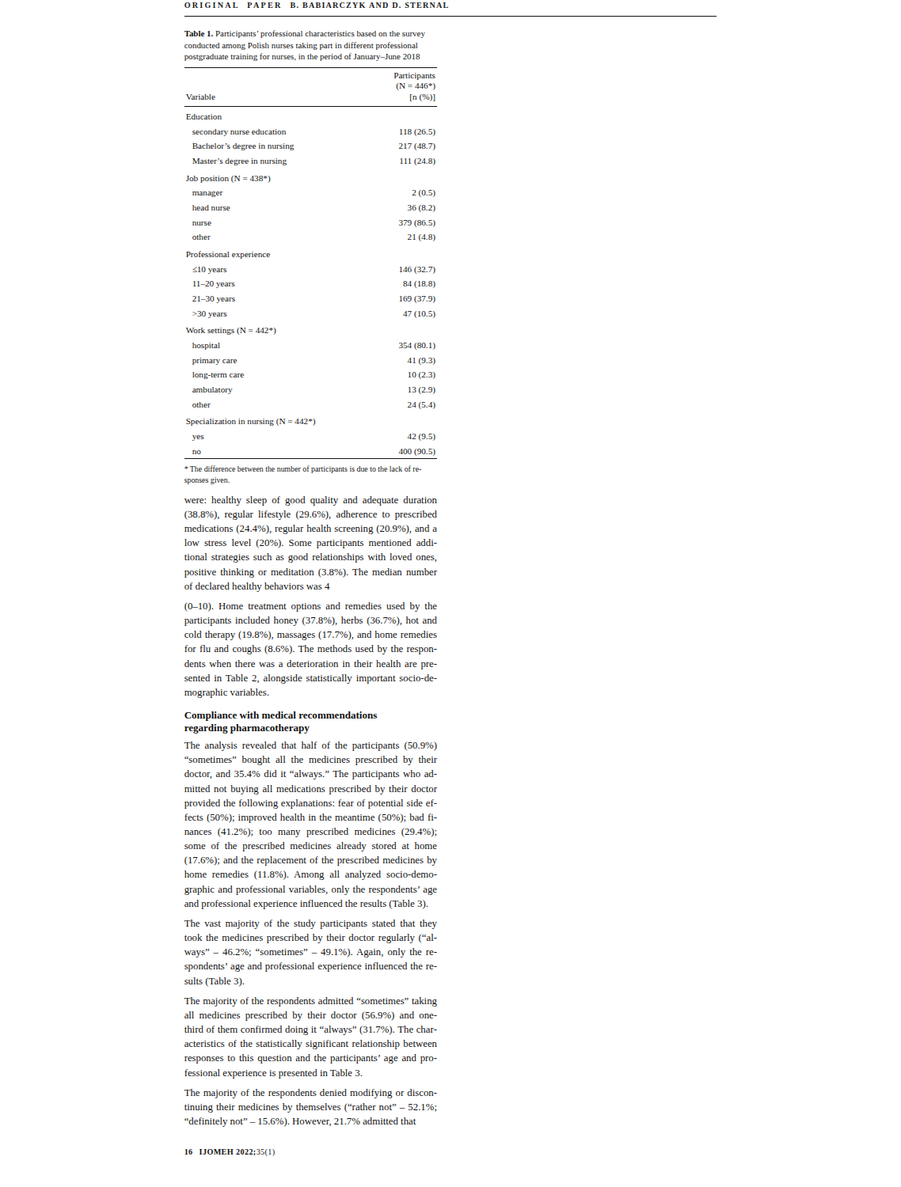ORIGINAL PAPER B. BABIARCZYK AND D. STERNAL
Table 1. Participants’ professional characteristics based on the survey conducted among Polish nurses taking part in different professional postgraduate training for nurses, in the period of January–June 2018
| Variable | Participants (N = 446*) [n (%)] |
| --- | --- |
| Education | |
| secondary nurse education | 118 (26.5) |
| Bachelor’s degree in nursing | 217 (48.7) |
| Master’s degree in nursing | 111 (24.8) |
| Job position (N = 438*) | |
| manager | 2 (0.5) |
| head nurse | 36 (8.2) |
| nurse | 379 (86.5) |
| other | 21 (4.8) |
| Professional experience | |
| ≤10 years | 146 (32.7) |
| 11–20 years | 84 (18.8) |
| 21–30 years | 169 (37.9) |
| >30 years | 47 (10.5) |
| Work settings (N = 442*) | |
| hospital | 354 (80.1) |
| primary care | 41 (9.3) |
| long-term care | 10 (2.3) |
| ambulatory | 13 (2.9) |
| other | 24 (5.4) |
| Specialization in nursing (N = 442*) | |
| yes | 42 (9.5) |
| no | 400 (90.5) |
* The difference between the number of participants is due to the lack of responses given.
were: healthy sleep of good quality and adequate duration (38.8%), regular lifestyle (29.6%), adherence to prescribed medications (24.4%), regular health screening (20.9%), and a low stress level (20%). Some participants mentioned additional strategies such as good relationships with loved ones, positive thinking or meditation (3.8%). The median number of declared healthy behaviors was 4
(0–10). Home treatment options and remedies used by the participants included honey (37.8%), herbs (36.7%), hot and cold therapy (19.8%), massages (17.7%), and home remedies for flu and coughs (8.6%). The methods used by the respondents when there was a deterioration in their health are presented in Table 2, alongside statistically important socio-demographic variables.
Compliance with medical recommendations
regarding pharmacotherapy
The analysis revealed that half of the participants (50.9%) “sometimes” bought all the medicines prescribed by their doctor, and 35.4% did it “always.” The participants who admitted not buying all medications prescribed by their doctor provided the following explanations: fear of potential side effects (50%); improved health in the meantime (50%); bad finances (41.2%); too many prescribed medicines (29.4%); some of the prescribed medicines already stored at home (17.6%); and the replacement of the prescribed medicines by home remedies (11.8%). Among all analyzed socio-demographic and professional variables, only the respondents’ age and professional experience influenced the results (Table 3).
The vast majority of the study participants stated that they took the medicines prescribed by their doctor regularly (“always” – 46.2%; “sometimes” – 49.1%). Again, only the respondents’ age and professional experience influenced the results (Table 3).
The majority of the respondents admitted “sometimes” taking all medicines prescribed by their doctor (56.9%) and one-third of them confirmed doing it “always” (31.7%). The characteristics of the statistically significant relationship between responses to this question and the participants’ age and professional experience is presented in Table 3.
The majority of the respondents denied modifying or discontinuing their medicines by themselves (“rather not” – 52.1%; “definitely not” – 15.6%). However, 21.7% admitted that
16 IJOMEH 2022; 35(1)